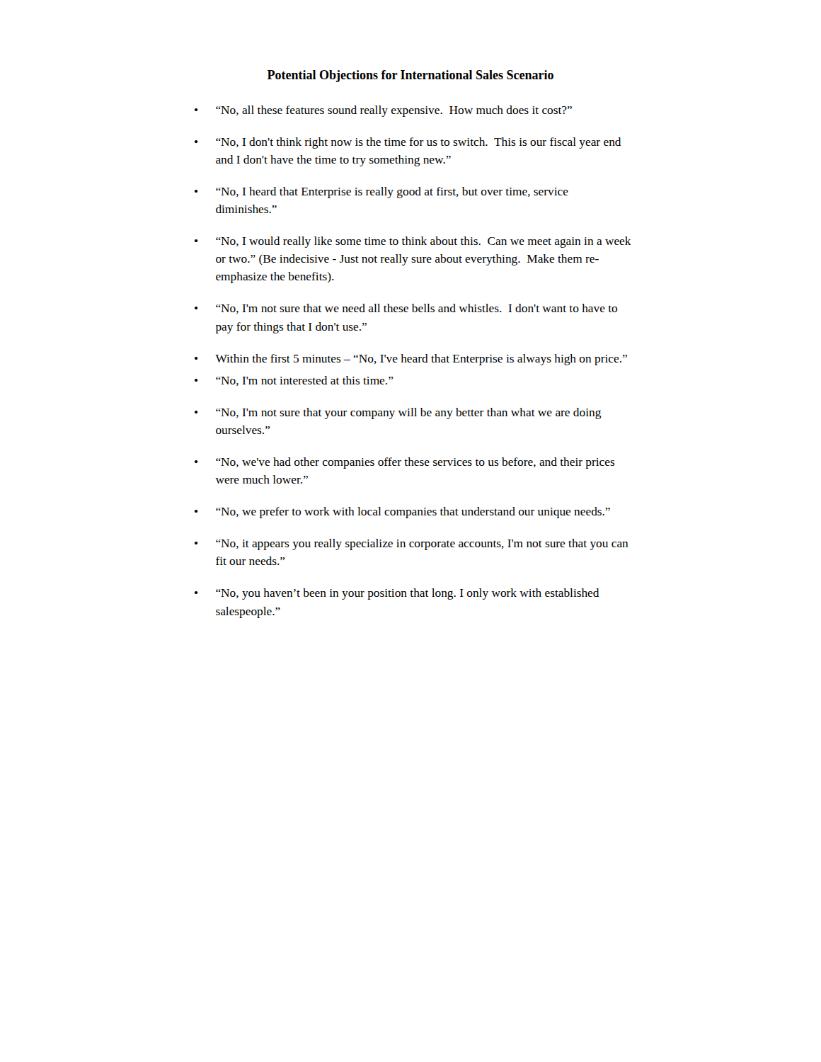Potential Objections for International Sales Scenario
“No, all these features sound really expensive. How much does it cost?”
“No, I don't think right now is the time for us to switch. This is our fiscal year end and I don't have the time to try something new.”
“No, I heard that Enterprise is really good at first, but over time, service diminishes.”
“No, I would really like some time to think about this. Can we meet again in a week or two.” (Be indecisive - Just not really sure about everything. Make them re-emphasize the benefits).
“No, I'm not sure that we need all these bells and whistles. I don't want to have to pay for things that I don't use.”
Within the first 5 minutes – “No, I've heard that Enterprise is always high on price.”
“No, I'm not interested at this time.”
“No, I'm not sure that your company will be any better than what we are doing ourselves.”
“No, we've had other companies offer these services to us before, and their prices were much lower.”
“No, we prefer to work with local companies that understand our unique needs.”
“No, it appears you really specialize in corporate accounts, I'm not sure that you can fit our needs.”
“No, you haven’t been in your position that long. I only work with established salespeople.”